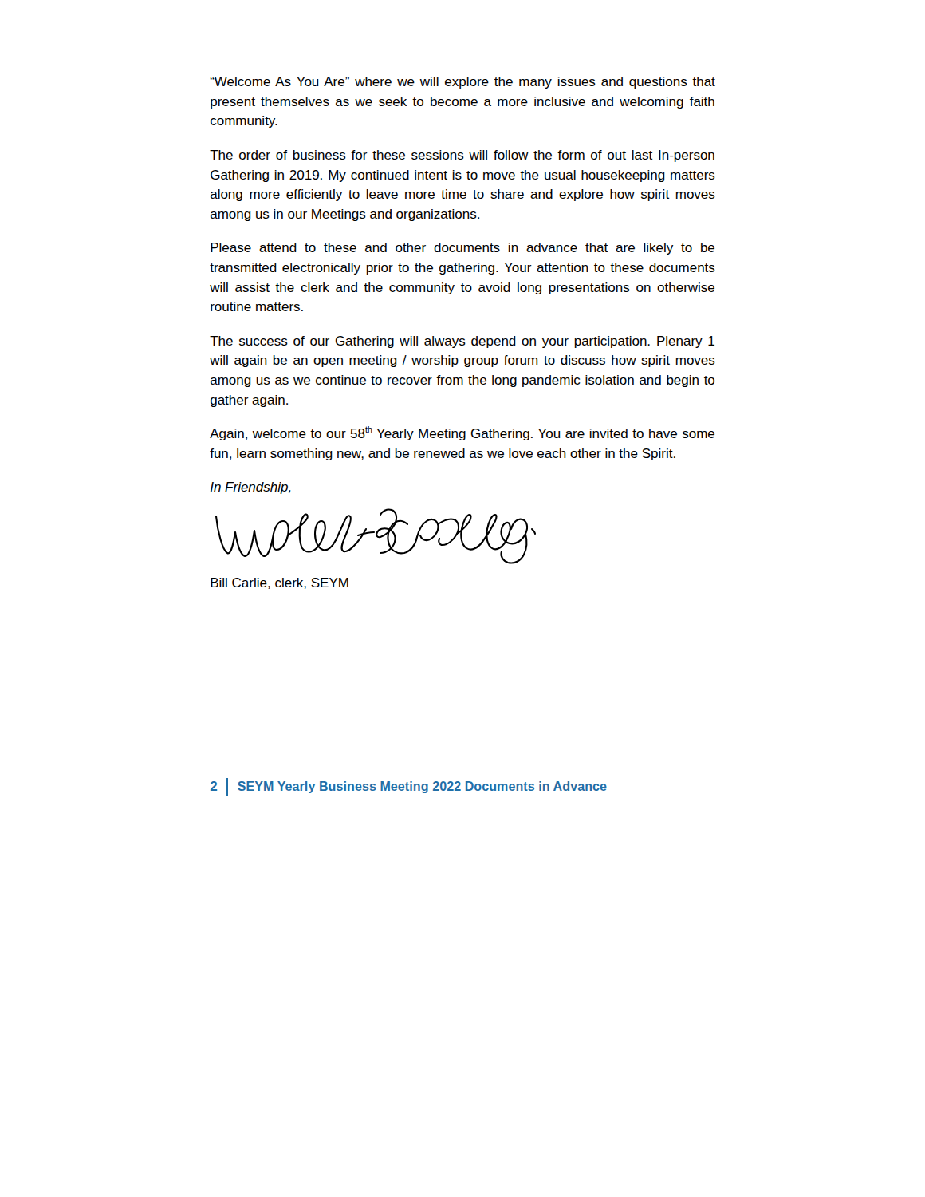“Welcome As You Are” where we will explore the many issues and questions that present themselves as we seek to become a more inclusive and welcoming faith community.
The order of business for these sessions will follow the form of out last In-person Gathering in 2019. My continued intent is to move the usual housekeeping matters along more efficiently to leave more time to share and explore how spirit moves among us in our Meetings and organizations.
Please attend to these and other documents in advance that are likely to be transmitted electronically prior to the gathering. Your attention to these documents will assist the clerk and the community to avoid long presentations on otherwise routine matters.
The success of our Gathering will always depend on your participation. Plenary 1 will again be an open meeting / worship group forum to discuss how spirit moves among us as we continue to recover from the long pandemic isolation and begin to gather again.
Again, welcome to our 58th Yearly Meeting Gathering. You are invited to have some fun, learn something new, and be renewed as we love each other in the Spirit.
In Friendship,
Bill Carlie, clerk, SEYM
2 SEYM Yearly Business Meeting 2022 Documents in Advance